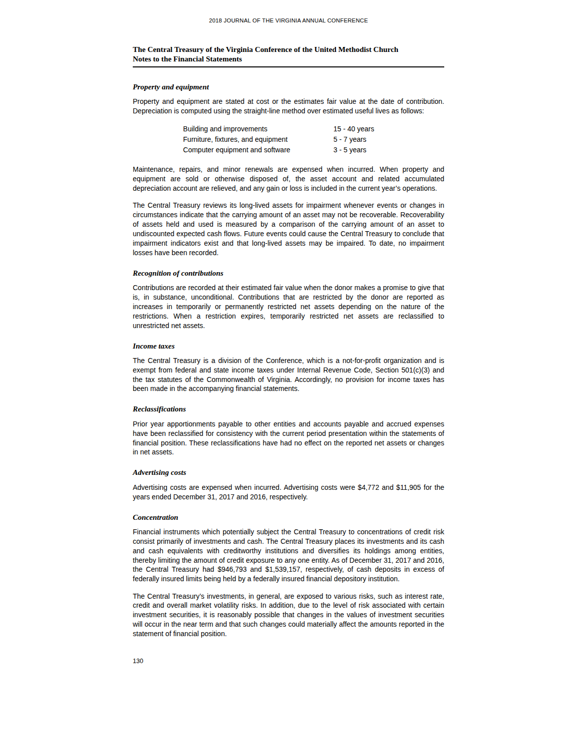2018 JOURNAL OF THE VIRGINIA ANNUAL CONFERENCE
The Central Treasury of the Virginia Conference of the United Methodist Church
Notes to the Financial Statements
Property and equipment
Property and equipment are stated at cost or the estimates fair value at the date of contribution. Depreciation is computed using the straight-line method over estimated useful lives as follows:
| Building and improvements | 15 - 40 years |
| Furniture, fixtures, and equipment | 5 - 7 years |
| Computer equipment and software | 3 - 5 years |
Maintenance, repairs, and minor renewals are expensed when incurred. When property and equipment are sold or otherwise disposed of, the asset account and related accumulated depreciation account are relieved, and any gain or loss is included in the current year’s operations.
The Central Treasury reviews its long-lived assets for impairment whenever events or changes in circumstances indicate that the carrying amount of an asset may not be recoverable. Recoverability of assets held and used is measured by a comparison of the carrying amount of an asset to undiscounted expected cash flows. Future events could cause the Central Treasury to conclude that impairment indicators exist and that long-lived assets may be impaired. To date, no impairment losses have been recorded.
Recognition of contributions
Contributions are recorded at their estimated fair value when the donor makes a promise to give that is, in substance, unconditional. Contributions that are restricted by the donor are reported as increases in temporarily or permanently restricted net assets depending on the nature of the restrictions. When a restriction expires, temporarily restricted net assets are reclassified to unrestricted net assets.
Income taxes
The Central Treasury is a division of the Conference, which is a not-for-profit organization and is exempt from federal and state income taxes under Internal Revenue Code, Section 501(c)(3) and the tax statutes of the Commonwealth of Virginia. Accordingly, no provision for income taxes has been made in the accompanying financial statements.
Reclassifications
Prior year apportionments payable to other entities and accounts payable and accrued expenses have been reclassified for consistency with the current period presentation within the statements of financial position. These reclassifications have had no effect on the reported net assets or changes in net assets.
Advertising costs
Advertising costs are expensed when incurred. Advertising costs were $4,772 and $11,905 for the years ended December 31, 2017 and 2016, respectively.
Concentration
Financial instruments which potentially subject the Central Treasury to concentrations of credit risk consist primarily of investments and cash. The Central Treasury places its investments and its cash and cash equivalents with creditworthy institutions and diversifies its holdings among entities, thereby limiting the amount of credit exposure to any one entity. As of December 31, 2017 and 2016, the Central Treasury had $946,793 and $1,539,157, respectively, of cash deposits in excess of federally insured limits being held by a federally insured financial depository institution.
The Central Treasury’s investments, in general, are exposed to various risks, such as interest rate, credit and overall market volatility risks. In addition, due to the level of risk associated with certain investment securities, it is reasonably possible that changes in the values of investment securities will occur in the near term and that such changes could materially affect the amounts reported in the statement of financial position.
130